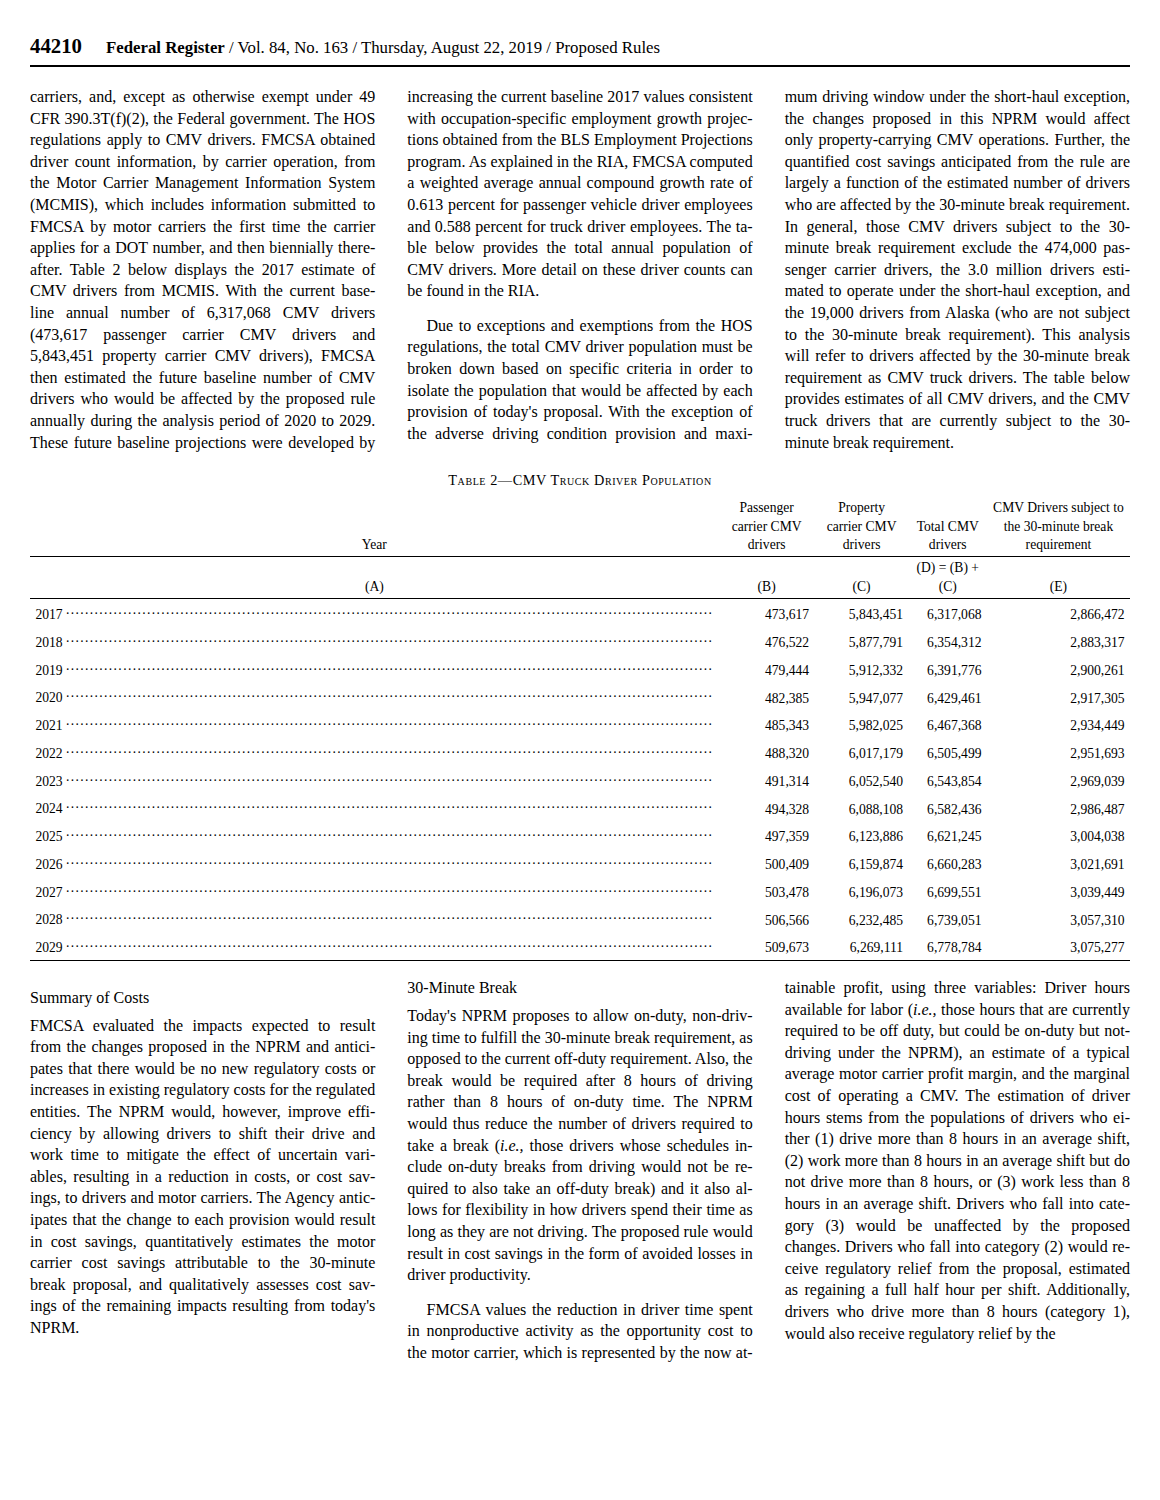44210 Federal Register / Vol. 84, No. 163 / Thursday, August 22, 2019 / Proposed Rules
carriers, and, except as otherwise exempt under 49 CFR 390.3T(f)(2), the Federal government. The HOS regulations apply to CMV drivers. FMCSA obtained driver count information, by carrier operation, from the Motor Carrier Management Information System (MCMIS), which includes information submitted to FMCSA by motor carriers the first time the carrier applies for a DOT number, and then biennially thereafter. Table 2 below displays the 2017 estimate of CMV drivers from MCMIS. With the current baseline annual number of 6,317,068 CMV drivers (473,617 passenger carrier CMV drivers and 5,843,451 property carrier CMV drivers), FMCSA then estimated the future baseline number of CMV drivers who would be affected by the proposed rule annually during the analysis period of 2020 to 2029. These future baseline projections were developed by increasing the current baseline 2017 values consistent with occupation-specific employment growth projections obtained from the BLS Employment Projections program. As explained in the RIA, FMCSA computed a weighted average annual compound growth rate of 0.613 percent for passenger vehicle driver employees and 0.588 percent for truck driver employees. The table below provides the total annual population of CMV drivers. More detail on these driver counts can be found in the RIA.
Due to exceptions and exemptions from the HOS regulations, the total CMV driver population must be broken down based on specific criteria in order to isolate the population that would be affected by each provision of today's proposal. With the exception of the adverse driving condition provision and maximum driving window under the short-haul exception, the changes proposed in this NPRM would affect only property-carrying CMV operations. Further, the quantified cost savings anticipated from the rule are largely a function of the estimated number of drivers who are affected by the 30-minute break requirement. In general, those CMV drivers subject to the 30-minute break requirement exclude the 474,000 passenger carrier drivers, the 3.0 million drivers estimated to operate under the short-haul exception, and the 19,000 drivers from Alaska (who are not subject to the 30-minute break requirement). This analysis will refer to drivers affected by the 30-minute break requirement as CMV truck drivers. The table below provides estimates of all CMV drivers, and the CMV truck drivers that are currently subject to the 30-minute break requirement.
T able 2—CMV T ruck D river P opulation
| Year | Passenger carrier CMV drivers | Property carrier CMV drivers | Total CMV drivers | CMV Drivers subject to the 30-minute break requirement |
| --- | --- | --- | --- | --- |
| (A) | (B) | (C) | (D) = (B) + (C) | (E) |
| 2017 | 473,617 | 5,843,451 | 6,317,068 | 2,866,472 |
| 2018 | 476,522 | 5,877,791 | 6,354,312 | 2,883,317 |
| 2019 | 479,444 | 5,912,332 | 6,391,776 | 2,900,261 |
| 2020 | 482,385 | 5,947,077 | 6,429,461 | 2,917,305 |
| 2021 | 485,343 | 5,982,025 | 6,467,368 | 2,934,449 |
| 2022 | 488,320 | 6,017,179 | 6,505,499 | 2,951,693 |
| 2023 | 491,314 | 6,052,540 | 6,543,854 | 2,969,039 |
| 2024 | 494,328 | 6,088,108 | 6,582,436 | 2,986,487 |
| 2025 | 497,359 | 6,123,886 | 6,621,245 | 3,004,038 |
| 2026 | 500,409 | 6,159,874 | 6,660,283 | 3,021,691 |
| 2027 | 503,478 | 6,196,073 | 6,699,551 | 3,039,449 |
| 2028 | 506,566 | 6,232,485 | 6,739,051 | 3,057,310 |
| 2029 | 509,673 | 6,269,111 | 6,778,784 | 3,075,277 |
Summary of Costs
FMCSA evaluated the impacts expected to result from the changes proposed in the NPRM and anticipates that there would be no new regulatory costs or increases in existing regulatory costs for the regulated entities. The NPRM would, however, improve efficiency by allowing drivers to shift their drive and work time to mitigate the effect of uncertain variables, resulting in a reduction in costs, or cost savings, to drivers and motor carriers. The Agency anticipates that the change to each provision would result in cost savings, quantitatively estimates the motor carrier cost savings attributable to the 30-minute break proposal, and qualitatively assesses cost savings of the remaining impacts resulting from today's NPRM.
30-Minute Break
Today's NPRM proposes to allow on-duty, non-driving time to fulfill the 30-minute break requirement, as opposed to the current off-duty requirement. Also, the break would be required after 8 hours of driving rather than 8 hours of on-duty time. The NPRM would thus reduce the number of drivers required to take a break (i.e., those drivers whose schedules include on-duty breaks from driving would not be required to also take an off-duty break) and it also allows for flexibility in how drivers spend their time as long as they are not driving. The proposed rule would result in cost savings in the form of avoided losses in driver productivity.
FMCSA values the reduction in driver time spent in nonproductive activity as the opportunity cost to the motor carrier, which is represented by the now attainable profit, using three variables: Driver hours available for labor (i.e., those hours that are currently required to be off duty, but could be on-duty but not-driving under the NPRM), an estimate of a typical average motor carrier profit margin, and the marginal cost of operating a CMV. The estimation of driver hours stems from the populations of drivers who either (1) drive more than 8 hours in an average shift, (2) work more than 8 hours in an average shift but do not drive more than 8 hours, or (3) work less than 8 hours in an average shift. Drivers who fall into category (3) would be unaffected by the proposed changes. Drivers who fall into category (2) would receive regulatory relief from the proposal, estimated as regaining a full half hour per shift. Additionally, drivers who drive more than 8 hours (category 1), would also receive regulatory relief by the